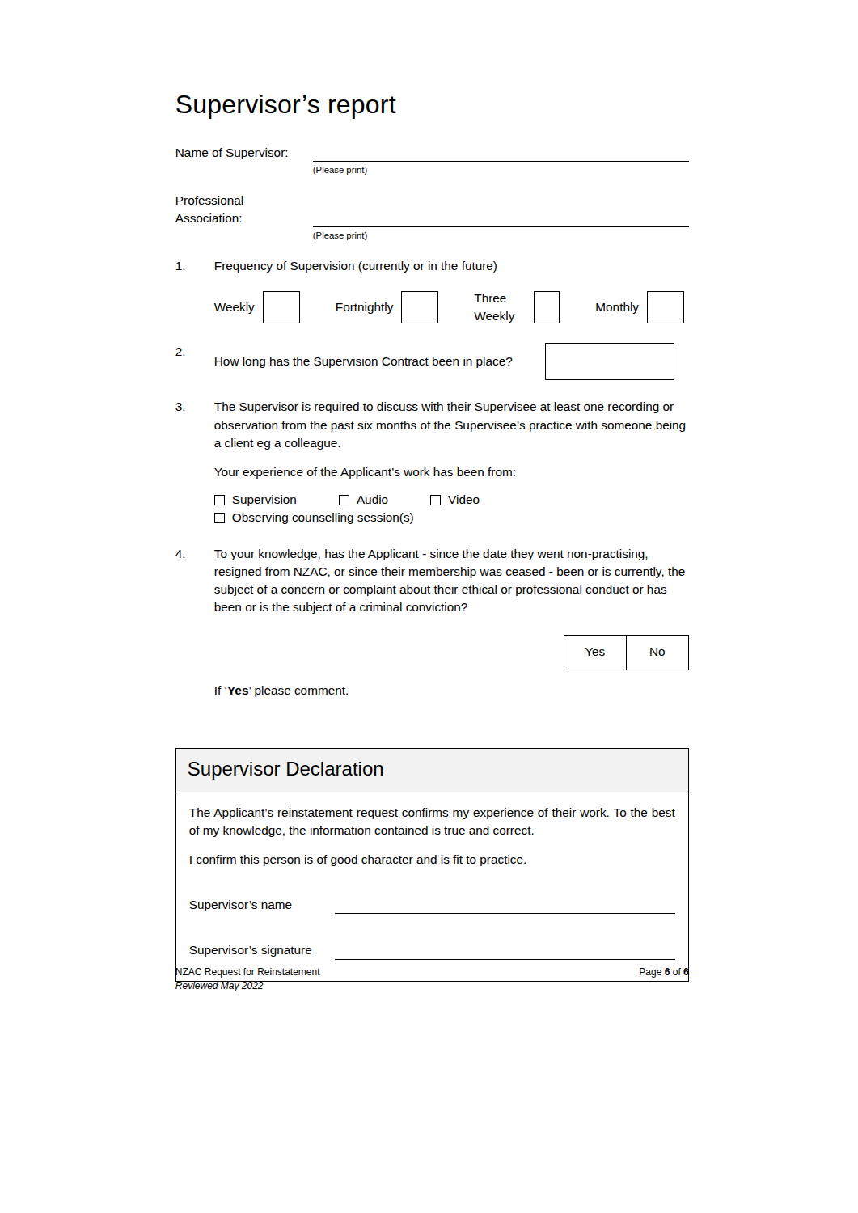Supervisor’s report
Name of Supervisor:
(Please print)
Professional Association:
(Please print)
Frequency of Supervision (currently or in the future)
Weekly
Fortnightly
Three Weekly
Monthly
How long has the Supervision Contract been in place?
The Supervisor is required to discuss with their Supervisee at least one recording or observation from the past six months of the Supervisee’s practice with someone being a client eg a colleague.
Your experience of the Applicant’s work has been from:
Supervision
Audio
Video
Observing counselling session(s)
To your knowledge, has the Applicant - since the date they went non-practising, resigned from NZAC, or since their membership was ceased - been or is currently, the subject of a concern or complaint about their ethical or professional conduct or has been or is the subject of a criminal conviction?
| Yes | No |
If ‘Yes’ please comment.
Supervisor Declaration
The Applicant’s reinstatement request confirms my experience of their work. To the best of my knowledge, the information contained is true and correct.
I confirm this person is of good character and is fit to practice.
Supervisor’s name
Supervisor’s signature
NZAC Request for Reinstatement
Reviewed May 2022
Page 6 of 6